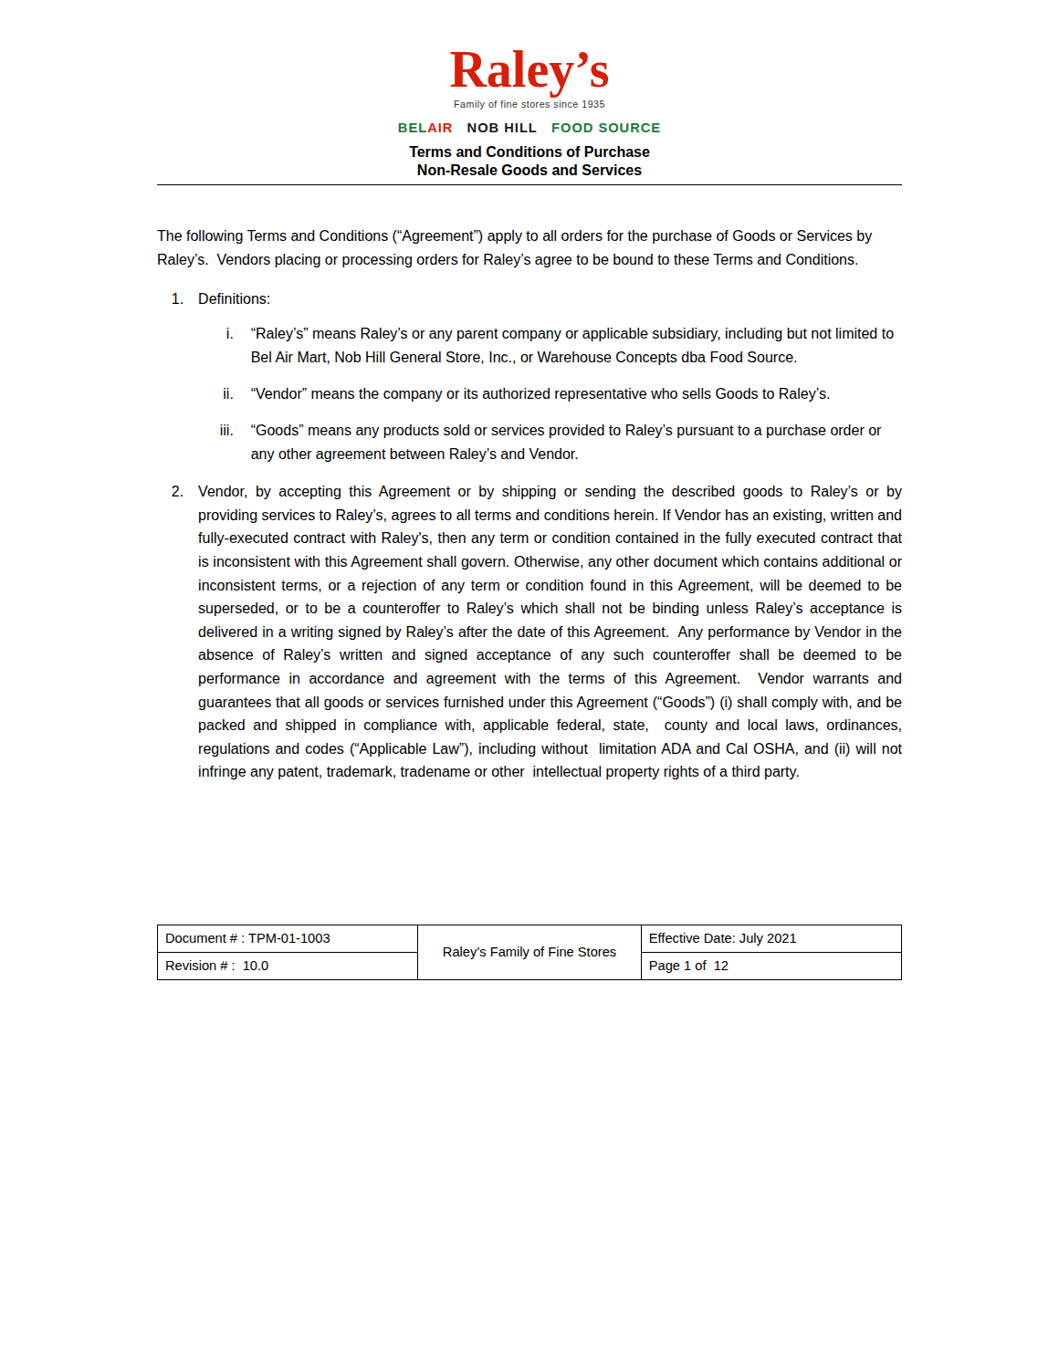Raley’s
Family of fine stores since 1935
BELAIR NOB HILL FOOD SOURCE
Terms and Conditions of Purchase
Non-Resale Goods and Services
The following Terms and Conditions (“Agreement”) apply to all orders for the purchase of Goods or Services by Raley’s. Vendors placing or processing orders for Raley’s agree to be bound to these Terms and Conditions.
Definitions:
“Raley’s” means Raley’s or any parent company or applicable subsidiary, including but not limited to Bel Air Mart, Nob Hill General Store, Inc., or Warehouse Concepts dba Food Source.
“Vendor” means the company or its authorized representative who sells Goods to Raley’s.
“Goods” means any products sold or services provided to Raley’s pursuant to a purchase order or any other agreement between Raley’s and Vendor.
Vendor, by accepting this Agreement or by shipping or sending the described goods to Raley’s or by providing services to Raley’s, agrees to all terms and conditions herein. If Vendor has an existing, written and fully-executed contract with Raley's, then any term or condition contained in the fully executed contract that is inconsistent with this Agreement shall govern. Otherwise, any other document which contains additional or inconsistent terms, or a rejection of any term or condition found in this Agreement, will be deemed to be superseded, or to be a counteroffer to Raley’s which shall not be binding unless Raley’s acceptance is delivered in a writing signed by Raley’s after the date of this Agreement. Any performance by Vendor in the absence of Raley’s written and signed acceptance of any such counteroffer shall be deemed to be performance in accordance and agreement with the terms of this Agreement. Vendor warrants and guarantees that all goods or services furnished under this Agreement (“Goods”) (i) shall comply with, and be packed and shipped in compliance with, applicable federal, state, county and local laws, ordinances, regulations and codes (“Applicable Law”), including without limitation ADA and Cal OSHA, and (ii) will not infringe any patent, trademark, tradename or other intellectual property rights of a third party.
| Document # : TPM-01-1003 | Raley’s Family of Fine Stores | Effective Date: July 2021 |
| Revision # : 10.0 | Page 1 of 12 |